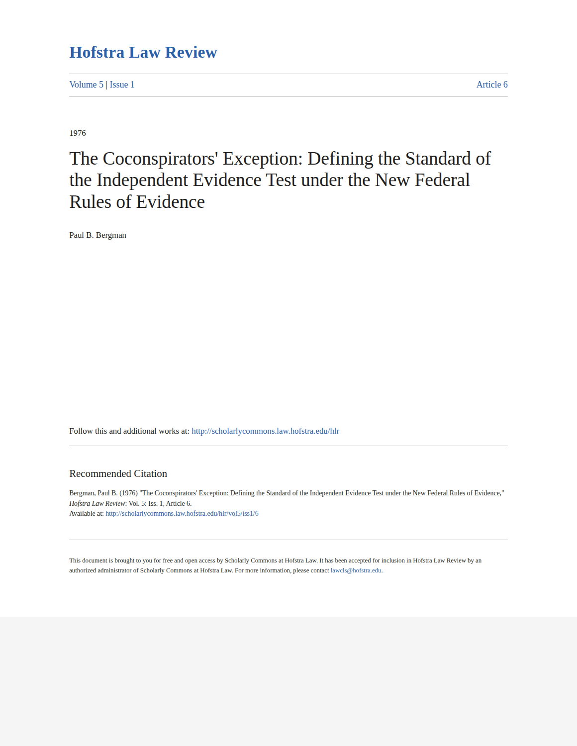Hofstra Law Review
Volume 5 | Issue 1 Article 6
1976
The Coconspirators' Exception: Defining the Standard of the Independent Evidence Test under the New Federal Rules of Evidence
Paul B. Bergman
Follow this and additional works at: http://scholarlycommons.law.hofstra.edu/hlr
Recommended Citation
Bergman, Paul B. (1976) "The Coconspirators' Exception: Defining the Standard of the Independent Evidence Test under the New Federal Rules of Evidence," Hofstra Law Review: Vol. 5: Iss. 1, Article 6.
Available at: http://scholarlycommons.law.hofstra.edu/hlr/vol5/iss1/6
This document is brought to you for free and open access by Scholarly Commons at Hofstra Law. It has been accepted for inclusion in Hofstra Law Review by an authorized administrator of Scholarly Commons at Hofstra Law. For more information, please contact lawcls@hofstra.edu.